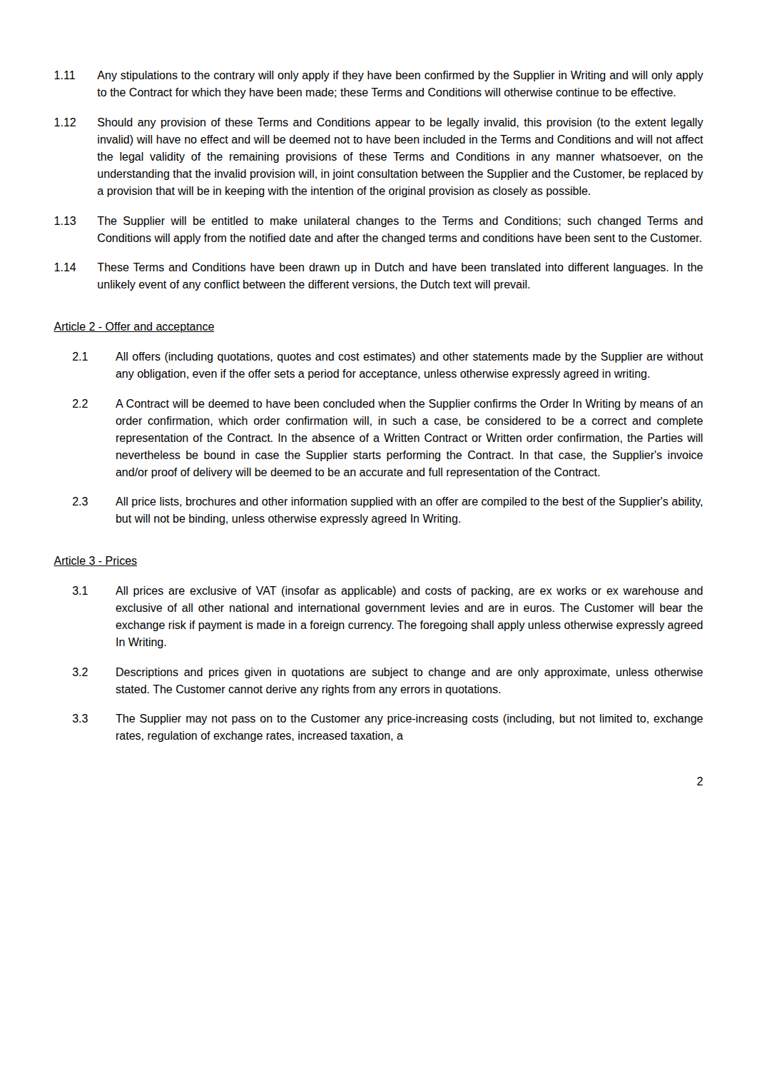1.11
Any stipulations to the contrary will only apply if they have been confirmed by the Supplier in Writing and will only apply to the Contract for which they have been made; these Terms and Conditions will otherwise continue to be effective.
1.12
Should any provision of these Terms and Conditions appear to be legally invalid, this provision (to the extent legally invalid) will have no effect and will be deemed not to have been included in the Terms and Conditions and will not affect the legal validity of the remaining provisions of these Terms and Conditions in any manner whatsoever, on the understanding that the invalid provision will, in joint consultation between the Supplier and the Customer, be replaced by a provision that will be in keeping with the intention of the original provision as closely as possible.
1.13
The Supplier will be entitled to make unilateral changes to the Terms and Conditions; such changed Terms and Conditions will apply from the notified date and after the changed terms and conditions have been sent to the Customer.
1.14
These Terms and Conditions have been drawn up in Dutch and have been translated into different languages. In the unlikely event of any conflict between the different versions, the Dutch text will prevail.
Article 2 - Offer and acceptance
2.1
All offers (including quotations, quotes and cost estimates) and other statements made by the Supplier are without any obligation, even if the offer sets a period for acceptance, unless otherwise expressly agreed in writing.
2.2
A Contract will be deemed to have been concluded when the Supplier confirms the Order In Writing by means of an order confirmation, which order confirmation will, in such a case, be considered to be a correct and complete representation of the Contract. In the absence of a Written Contract or Written order confirmation, the Parties will nevertheless be bound in case the Supplier starts performing the Contract. In that case, the Supplier's invoice and/or proof of delivery will be deemed to be an accurate and full representation of the Contract.
2.3
All price lists, brochures and other information supplied with an offer are compiled to the best of the Supplier's ability, but will not be binding, unless otherwise expressly agreed In Writing.
Article 3 - Prices
3.1
All prices are exclusive of VAT (insofar as applicable) and costs of packing, are ex works or ex warehouse and exclusive of all other national and international government levies and are in euros. The Customer will bear the exchange risk if payment is made in a foreign currency. The foregoing shall apply unless otherwise expressly agreed In Writing.
3.2
Descriptions and prices given in quotations are subject to change and are only approximate, unless otherwise stated. The Customer cannot derive any rights from any errors in quotations.
3.3
The Supplier may not pass on to the Customer any price-increasing costs (including, but not limited to, exchange rates, regulation of exchange rates, increased taxation, a
2